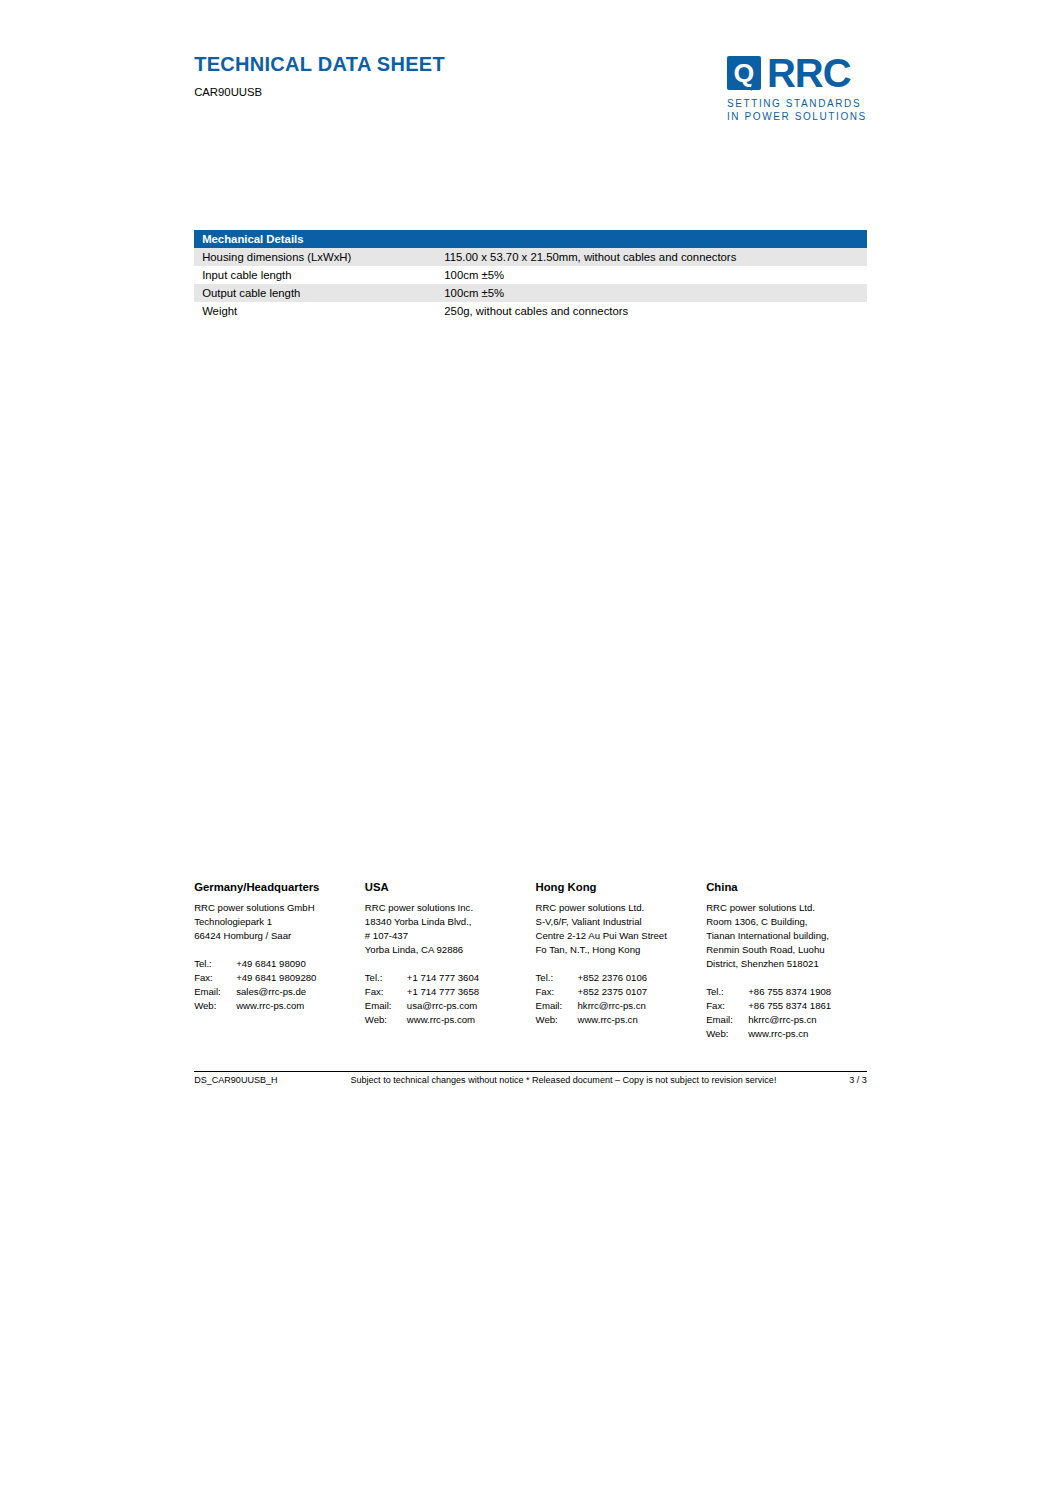TECHNICAL DATA SHEET
CAR90UUSB
Q
RRC
Setting standards
in power solutions
Mechanical Details
| Housing dimensions (LxWxH) | 115.00 x 53.70 x 21.50mm, without cables and connectors |
| Input cable length | 100cm ±5% |
| Output cable length | 100cm ±5% |
| Weight | 250g, without cables and connectors |
Germany/Headquarters
RRC power solutions GmbH
Technologiepark 1
66424 Homburg / Saar
Tel.:+49 6841 98090
Fax:+49 6841 9809280
Email: sales@rrc-ps.de
Web: www.rrc-ps.com
USA
RRC power solutions Inc.
18340 Yorba Linda Blvd.,
# 107-437
Yorba Linda, CA 92886
Tel.:+1 714 777 3604
Fax:+1 714 777 3658
Email: usa@rrc-ps.com
Web: www.rrc-ps.com
Hong Kong
RRC power solutions Ltd.
S-V,6/F, Valiant Industrial
Centre 2-12 Au Pui Wan Street
Fo Tan, N.T., Hong Kong
Tel.:+852 2376 0106
Fax:+852 2375 0107
Email: hkrrc@rrc-ps.cn
Web: www.rrc-ps.cn
China
RRC power solutions Ltd.
Room 1306, C Building,
Tianan International building,
Renmin South Road, Luohu
District, Shenzhen 518021
Tel.:+86 755 8374 1908
Fax:+86 755 8374 1861
Email: hkrrc@rrc-ps.cn
Web: www.rrc-ps.cn
DS_CAR90UUSB_H Subject to technical changes without notice * Released document – Copy is not subject to revision service! 3 / 3